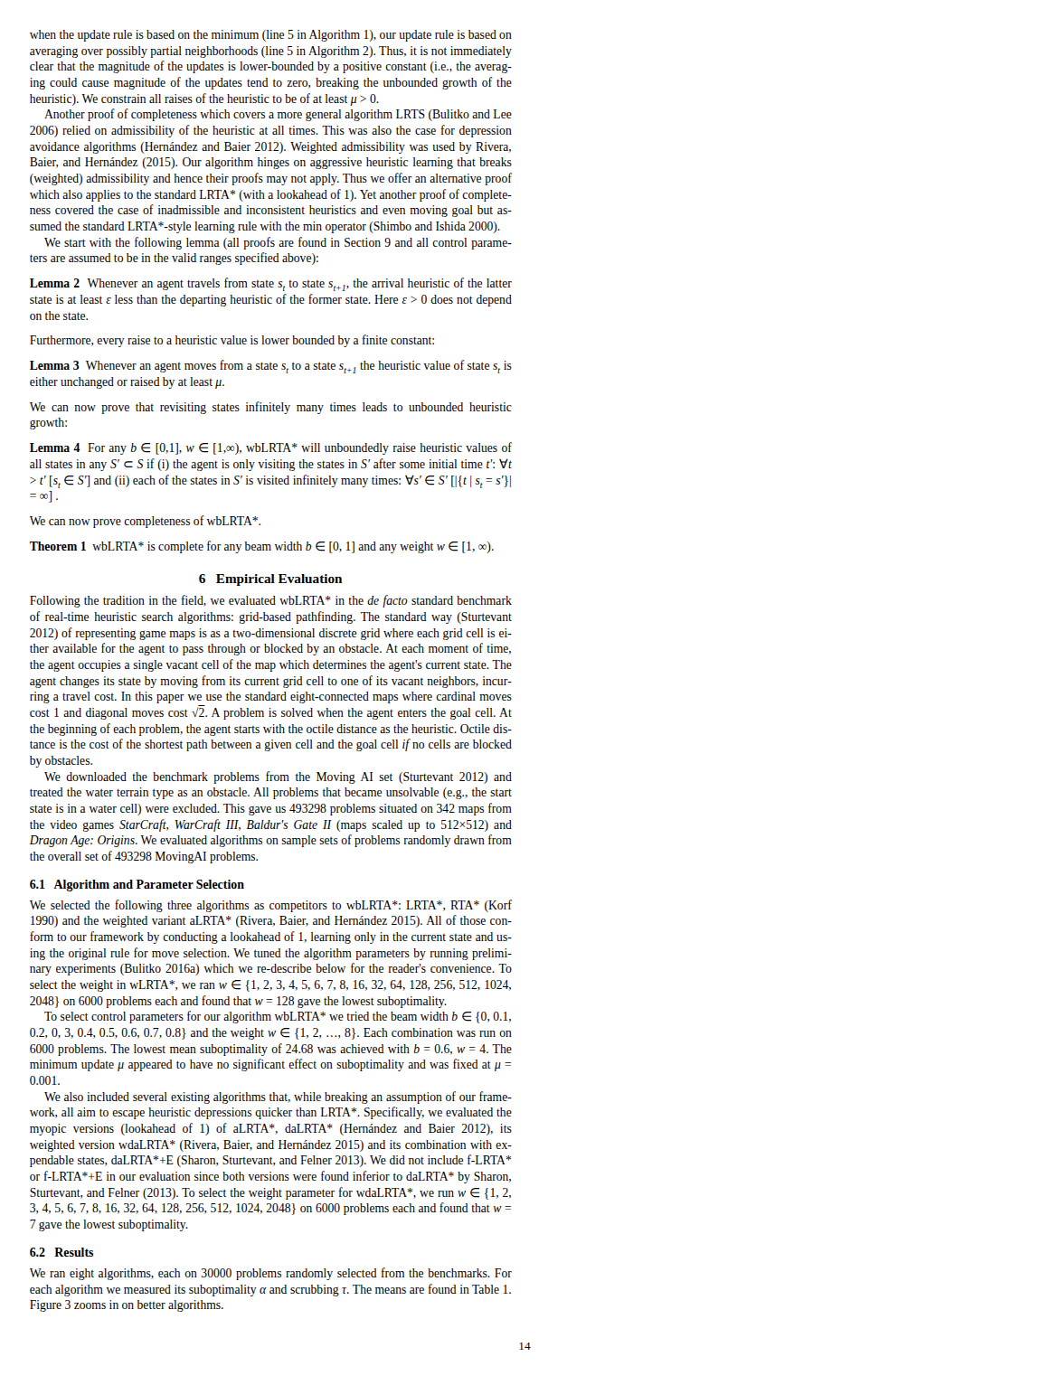when the update rule is based on the minimum (line 5 in Algorithm 1), our update rule is based on averaging over possibly partial neighborhoods (line 5 in Algorithm 2). Thus, it is not immediately clear that the magnitude of the updates is lower-bounded by a positive constant (i.e., the averaging could cause magnitude of the updates tend to zero, breaking the unbounded growth of the heuristic). We constrain all raises of the heuristic to be of at least μ > 0.
Another proof of completeness which covers a more general algorithm LRTS (Bulitko and Lee 2006) relied on admissibility of the heuristic at all times. This was also the case for depression avoidance algorithms (Hernández and Baier 2012). Weighted admissibility was used by Rivera, Baier, and Hernández (2015). Our algorithm hinges on aggressive heuristic learning that breaks (weighted) admissibility and hence their proofs may not apply. Thus we offer an alternative proof which also applies to the standard LRTA* (with a lookahead of 1). Yet another proof of completeness covered the case of inadmissible and inconsistent heuristics and even moving goal but assumed the standard LRTA*-style learning rule with the min operator (Shimbo and Ishida 2000).
We start with the following lemma (all proofs are found in Section 9 and all control parameters are assumed to be in the valid ranges specified above):
Lemma 2 Whenever an agent travels from state st to state st+1, the arrival heuristic of the latter state is at least ε less than the departing heuristic of the former state. Here ε > 0 does not depend on the state.
Furthermore, every raise to a heuristic value is lower bounded by a finite constant:
Lemma 3 Whenever an agent moves from a state st to a state st+1 the heuristic value of state st is either unchanged or raised by at least μ.
We can now prove that revisiting states infinitely many times leads to unbounded heuristic growth:
Lemma 4 For any b ∈ [0,1], w ∈ [1,∞), wbLRTA* will unboundedly raise heuristic values of all states in any S′ ⊂ S if (i) the agent is only visiting the states in S′ after some initial time t′: ∀t > t′ [st ∈ S′] and (ii) each of the states in S′ is visited infinitely many times: ∀s′ ∈ S′ [|{t | st = s′}| = ∞] .
We can now prove completeness of wbLRTA*.
Theorem 1 wbLRTA* is complete for any beam width b ∈ [0, 1] and any weight w ∈ [1, ∞).
6 Empirical Evaluation
Following the tradition in the field, we evaluated wbLRTA* in the de facto standard benchmark of real-time heuristic search algorithms: grid-based pathfinding. The standard way (Sturtevant 2012) of representing game maps is as a two-dimensional discrete grid where each grid cell is either available for the agent to pass through or blocked by an obstacle. At each moment of time, the agent occupies a single vacant cell of the map which determines the agent's current state. The agent changes its state by moving from its current grid cell to one of its vacant neighbors, incurring a travel cost. In this paper we use the standard eight-connected maps where cardinal moves cost 1 and diagonal moves cost √2. A problem is solved when the agent enters the goal cell. At the beginning of each problem, the agent starts with the octile distance as the heuristic. Octile distance is the cost of the shortest path between a given cell and the goal cell if no cells are blocked by obstacles.
We downloaded the benchmark problems from the Moving AI set (Sturtevant 2012) and treated the water terrain type as an obstacle. All problems that became unsolvable (e.g., the start state is in a water cell) were excluded. This gave us 493298 problems situated on 342 maps from the video games StarCraft, WarCraft III, Baldur's Gate II (maps scaled up to 512×512) and Dragon Age: Origins. We evaluated algorithms on sample sets of problems randomly drawn from the overall set of 493298 MovingAI problems.
6.1 Algorithm and Parameter Selection
We selected the following three algorithms as competitors to wbLRTA*: LRTA*, RTA* (Korf 1990) and the weighted variant aLRTA* (Rivera, Baier, and Hernández 2015). All of those conform to our framework by conducting a lookahead of 1, learning only in the current state and using the original rule for move selection. We tuned the algorithm parameters by running preliminary experiments (Bulitko 2016a) which we re-describe below for the reader's convenience. To select the weight in wLRTA*, we ran w ∈ {1, 2, 3, 4, 5, 6, 7, 8, 16, 32, 64, 128, 256, 512, 1024, 2048} on 6000 problems each and found that w = 128 gave the lowest suboptimality.
To select control parameters for our algorithm wbLRTA* we tried the beam width b ∈ {0, 0.1, 0.2, 0, 3, 0.4, 0.5, 0.6, 0.7, 0.8} and the weight w ∈ {1, 2, …, 8}. Each combination was run on 6000 problems. The lowest mean suboptimality of 24.68 was achieved with b = 0.6, w = 4. The minimum update μ appeared to have no significant effect on suboptimality and was fixed at μ = 0.001.
We also included several existing algorithms that, while breaking an assumption of our framework, all aim to escape heuristic depressions quicker than LRTA*. Specifically, we evaluated the myopic versions (lookahead of 1) of aLRTA*, daLRTA* (Hernández and Baier 2012), its weighted version wdaLRTA* (Rivera, Baier, and Hernández 2015) and its combination with expendable states, daLRTA*+E (Sharon, Sturtevant, and Felner 2013). We did not include f-LRTA* or f-LRTA*+E in our evaluation since both versions were found inferior to daLRTA* by Sharon, Sturtevant, and Felner (2013). To select the weight parameter for wdaLRTA*, we run w ∈ {1, 2, 3, 4, 5, 6, 7, 8, 16, 32, 64, 128, 256, 512, 1024, 2048} on 6000 problems each and found that w = 7 gave the lowest suboptimality.
6.2 Results
We ran eight algorithms, each on 30000 problems randomly selected from the benchmarks. For each algorithm we measured its suboptimality α and scrubbing τ. The means are found in Table 1. Figure 3 zooms in on better algorithms.
14